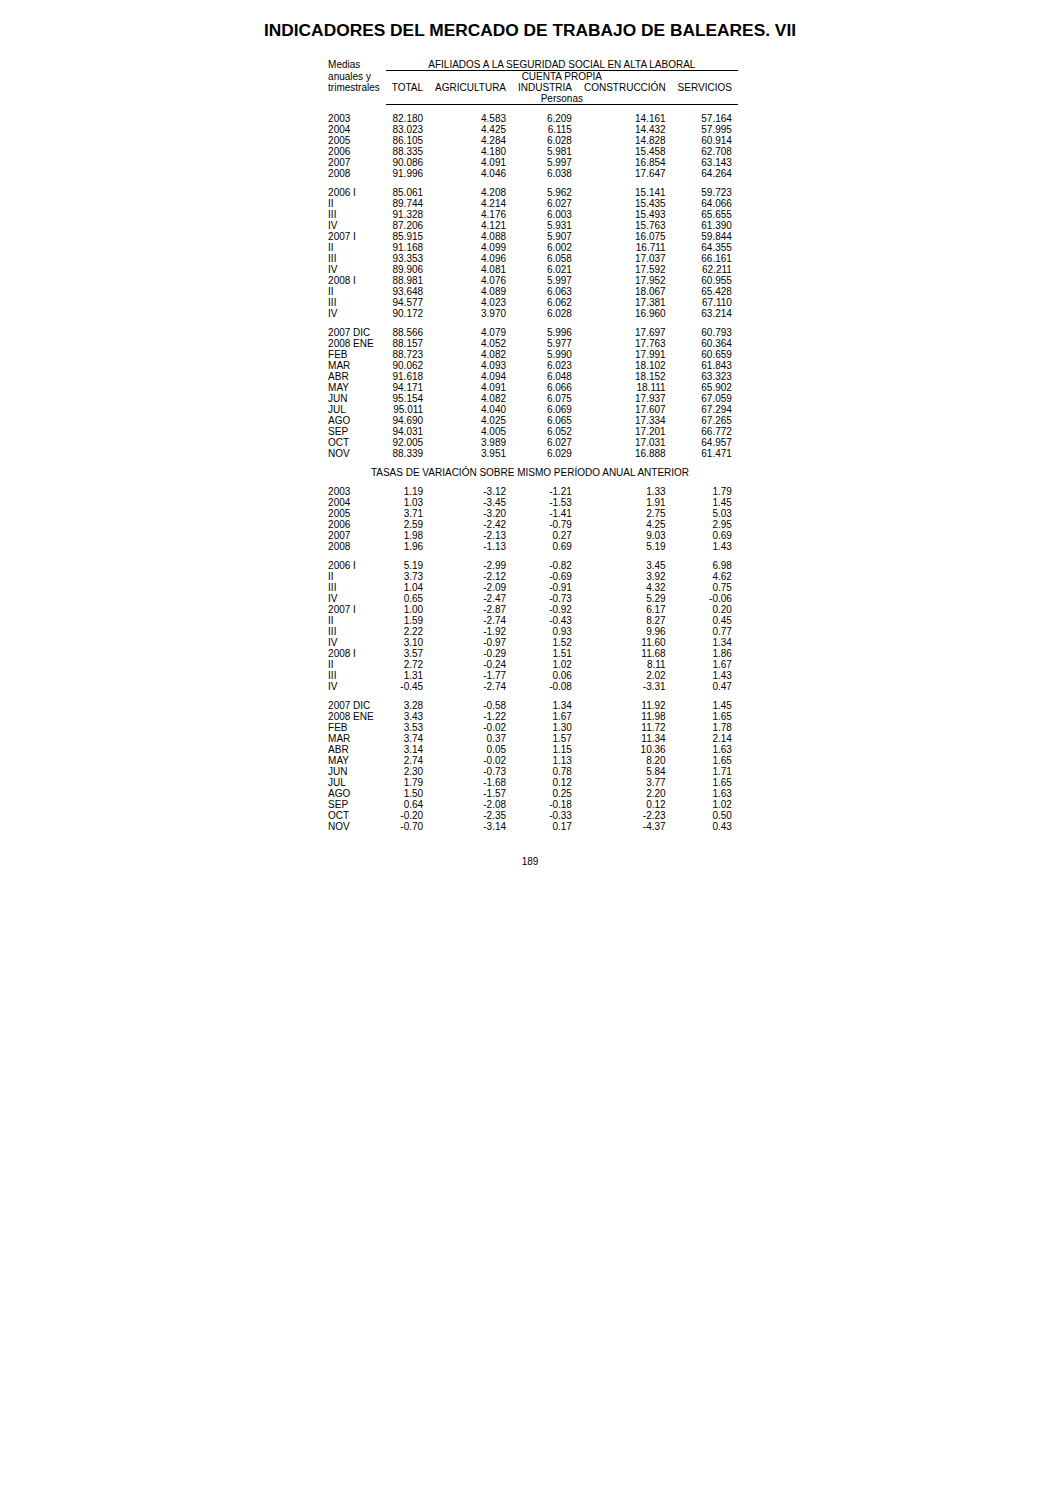INDICADORES DEL MERCADO DE TRABAJO DE BALEARES. VII
| Medias | AFILIADOS A LA SEGURIDAD SOCIAL EN ALTA LABORAL |
| --- | --- |
| anuales y | CUENTA PROPIA |
| trimestrales | TOTAL | AGRICULTURA | INDUSTRIA | CONSTRUCCIÓN | SERVICIOS |
| | Personas |
| 2003 | 82.180 | 4.583 | 6.209 | 14.161 | 57.164 |
| 2004 | 83.023 | 4.425 | 6.115 | 14.432 | 57.995 |
| 2005 | 86.105 | 4.284 | 6.028 | 14.828 | 60.914 |
| 2006 | 88.335 | 4.180 | 5.981 | 15.458 | 62.708 |
| 2007 | 90.086 | 4.091 | 5.997 | 16.854 | 63.143 |
| 2008 | 91.996 | 4.046 | 6.038 | 17.647 | 64.264 |
| 2006 I | 85.061 | 4.208 | 5.962 | 15.141 | 59.723 |
| II | 89.744 | 4.214 | 6.027 | 15.435 | 64.066 |
| III | 91.328 | 4.176 | 6.003 | 15.493 | 65.655 |
| IV | 87.206 | 4.121 | 5.931 | 15.763 | 61.390 |
| 2007 I | 85.915 | 4.088 | 5.907 | 16.075 | 59.844 |
| II | 91.168 | 4.099 | 6.002 | 16.711 | 64.355 |
| III | 93.353 | 4.096 | 6.058 | 17.037 | 66.161 |
| IV | 89.906 | 4.081 | 6.021 | 17.592 | 62.211 |
| 2008 I | 88.981 | 4.076 | 5.997 | 17.952 | 60.955 |
| II | 93.648 | 4.089 | 6.063 | 18.067 | 65.428 |
| III | 94.577 | 4.023 | 6.062 | 17.381 | 67.110 |
| IV | 90.172 | 3.970 | 6.028 | 16.960 | 63.214 |
| 2007 DIC | 88.566 | 4.079 | 5.996 | 17.697 | 60.793 |
| 2008 ENE | 88.157 | 4.052 | 5.977 | 17.763 | 60.364 |
| FEB | 88.723 | 4.082 | 5.990 | 17.991 | 60.659 |
| MAR | 90.062 | 4.093 | 6.023 | 18.102 | 61.843 |
| ABR | 91.618 | 4.094 | 6.048 | 18.152 | 63.323 |
| MAY | 94.171 | 4.091 | 6.066 | 18.111 | 65.902 |
| JUN | 95.154 | 4.082 | 6.075 | 17.937 | 67.059 |
| JUL | 95.011 | 4.040 | 6.069 | 17.607 | 67.294 |
| AGO | 94.690 | 4.025 | 6.065 | 17.334 | 67.265 |
| SEP | 94.031 | 4.005 | 6.052 | 17.201 | 66.772 |
| OCT | 92.005 | 3.989 | 6.027 | 17.031 | 64.957 |
| NOV | 88.339 | 3.951 | 6.029 | 16.888 | 61.471 |
| TASAS DE VARIACIÓN SOBRE MISMO PERÍODO ANUAL ANTERIOR |
| 2003 | 1.19 | -3.12 | -1.21 | 1.33 | 1.79 |
| 2004 | 1.03 | -3.45 | -1.53 | 1.91 | 1.45 |
| 2005 | 3.71 | -3.20 | -1.41 | 2.75 | 5.03 |
| 2006 | 2.59 | -2.42 | -0.79 | 4.25 | 2.95 |
| 2007 | 1.98 | -2.13 | 0.27 | 9.03 | 0.69 |
| 2008 | 1.96 | -1.13 | 0.69 | 5.19 | 1.43 |
| 2006 I | 5.19 | -2.99 | -0.82 | 3.45 | 6.98 |
| II | 3.73 | -2.12 | -0.69 | 3.92 | 4.62 |
| III | 1.04 | -2.09 | -0.91 | 4.32 | 0.75 |
| IV | 0.65 | -2.47 | -0.73 | 5.29 | -0.06 |
| 2007 I | 1.00 | -2.87 | -0.92 | 6.17 | 0.20 |
| II | 1.59 | -2.74 | -0.43 | 8.27 | 0.45 |
| III | 2.22 | -1.92 | 0.93 | 9.96 | 0.77 |
| IV | 3.10 | -0.97 | 1.52 | 11.60 | 1.34 |
| 2008 I | 3.57 | -0.29 | 1.51 | 11.68 | 1.86 |
| II | 2.72 | -0.24 | 1.02 | 8.11 | 1.67 |
| III | 1.31 | -1.77 | 0.06 | 2.02 | 1.43 |
| IV | -0.45 | -2.74 | -0.08 | -3.31 | 0.47 |
| 2007 DIC | 3.28 | -0.58 | 1.34 | 11.92 | 1.45 |
| 2008 ENE | 3.43 | -1.22 | 1.67 | 11.98 | 1.65 |
| FEB | 3.53 | -0.02 | 1.30 | 11.72 | 1.78 |
| MAR | 3.74 | 0.37 | 1.57 | 11.34 | 2.14 |
| ABR | 3.14 | 0.05 | 1.15 | 10.36 | 1.63 |
| MAY | 2.74 | -0.02 | 1.13 | 8.20 | 1.65 |
| JUN | 2.30 | -0.73 | 0.78 | 5.84 | 1.71 |
| JUL | 1.79 | -1.68 | 0.12 | 3.77 | 1.65 |
| AGO | 1.50 | -1.57 | 0.25 | 2.20 | 1.63 |
| SEP | 0.64 | -2.08 | -0.18 | 0.12 | 1.02 |
| OCT | -0.20 | -2.35 | -0.33 | -2.23 | 0.50 |
| NOV | -0.70 | -3.14 | 0.17 | -4.37 | 0.43 |
189